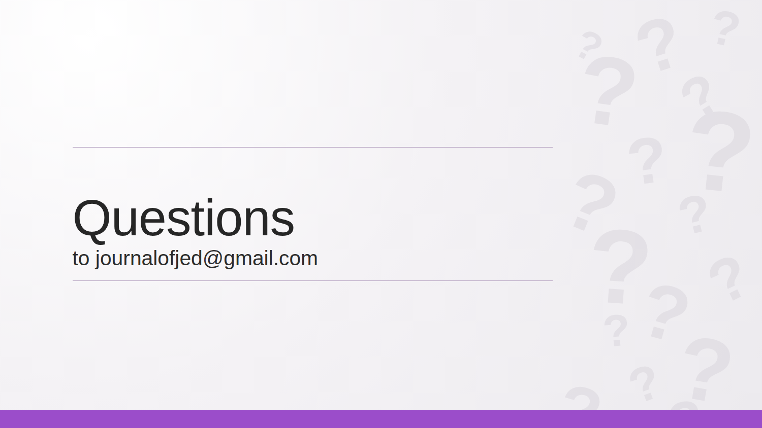? ? ? ? ? ? ? ? ? ? ? ? ? ? ? ? ?
Questions
to journalofjed@gmail.com